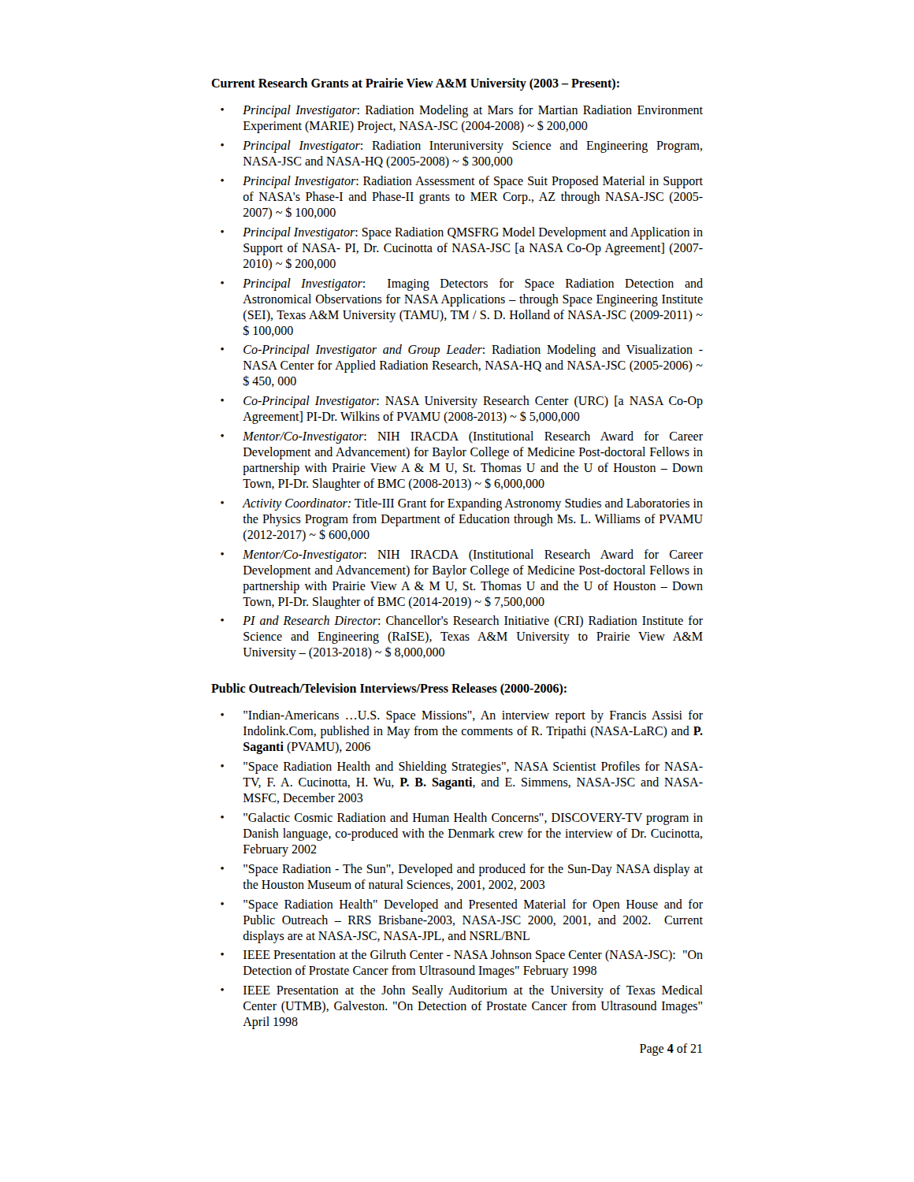Current Research Grants at Prairie View A&M University (2003 – Present):
Principal Investigator: Radiation Modeling at Mars for Martian Radiation Environment Experiment (MARIE) Project, NASA-JSC (2004-2008) ~ $ 200,000
Principal Investigator: Radiation Interuniversity Science and Engineering Program, NASA-JSC and NASA-HQ (2005-2008) ~ $ 300,000
Principal Investigator: Radiation Assessment of Space Suit Proposed Material in Support of NASA's Phase-I and Phase-II grants to MER Corp., AZ through NASA-JSC (2005-2007) ~ $ 100,000
Principal Investigator: Space Radiation QMSFRG Model Development and Application in Support of NASA- PI, Dr. Cucinotta of NASA-JSC [a NASA Co-Op Agreement] (2007-2010) ~ $ 200,000
Principal Investigator: Imaging Detectors for Space Radiation Detection and Astronomical Observations for NASA Applications – through Space Engineering Institute (SEI), Texas A&M University (TAMU), TM / S. D. Holland of NASA-JSC (2009-2011) ~ $ 100,000
Co-Principal Investigator and Group Leader: Radiation Modeling and Visualization - NASA Center for Applied Radiation Research, NASA-HQ and NASA-JSC (2005-2006) ~ $ 450, 000
Co-Principal Investigator: NASA University Research Center (URC) [a NASA Co-Op Agreement] PI-Dr. Wilkins of PVAMU (2008-2013) ~ $ 5,000,000
Mentor/Co-Investigator: NIH IRACDA (Institutional Research Award for Career Development and Advancement) for Baylor College of Medicine Post-doctoral Fellows in partnership with Prairie View A & M U, St. Thomas U and the U of Houston – Down Town, PI-Dr. Slaughter of BMC (2008-2013) ~ $ 6,000,000
Activity Coordinator: Title-III Grant for Expanding Astronomy Studies and Laboratories in the Physics Program from Department of Education through Ms. L. Williams of PVAMU (2012-2017) ~ $ 600,000
Mentor/Co-Investigator: NIH IRACDA (Institutional Research Award for Career Development and Advancement) for Baylor College of Medicine Post-doctoral Fellows in partnership with Prairie View A & M U, St. Thomas U and the U of Houston – Down Town, PI-Dr. Slaughter of BMC (2014-2019) ~ $ 7,500,000
PI and Research Director: Chancellor's Research Initiative (CRI) Radiation Institute for Science and Engineering (RaISE), Texas A&M University to Prairie View A&M University – (2013-2018) ~ $ 8,000,000
Public Outreach/Television Interviews/Press Releases (2000-2006):
"Indian-Americans …U.S. Space Missions", An interview report by Francis Assisi for Indolink.Com, published in May from the comments of R. Tripathi (NASA-LaRC) and P. Saganti (PVAMU), 2006
"Space Radiation Health and Shielding Strategies", NASA Scientist Profiles for NASA-TV, F. A. Cucinotta, H. Wu, P. B. Saganti, and E. Simmens, NASA-JSC and NASA-MSFC, December 2003
"Galactic Cosmic Radiation and Human Health Concerns", DISCOVERY-TV program in Danish language, co-produced with the Denmark crew for the interview of Dr. Cucinotta, February 2002
"Space Radiation - The Sun", Developed and produced for the Sun-Day NASA display at the Houston Museum of natural Sciences, 2001, 2002, 2003
"Space Radiation Health" Developed and Presented Material for Open House and for Public Outreach – RRS Brisbane-2003, NASA-JSC 2000, 2001, and 2002. Current displays are at NASA-JSC, NASA-JPL, and NSRL/BNL
IEEE Presentation at the Gilruth Center - NASA Johnson Space Center (NASA-JSC): "On Detection of Prostate Cancer from Ultrasound Images" February 1998
IEEE Presentation at the John Seally Auditorium at the University of Texas Medical Center (UTMB), Galveston. "On Detection of Prostate Cancer from Ultrasound Images" April 1998
Page 4 of 21